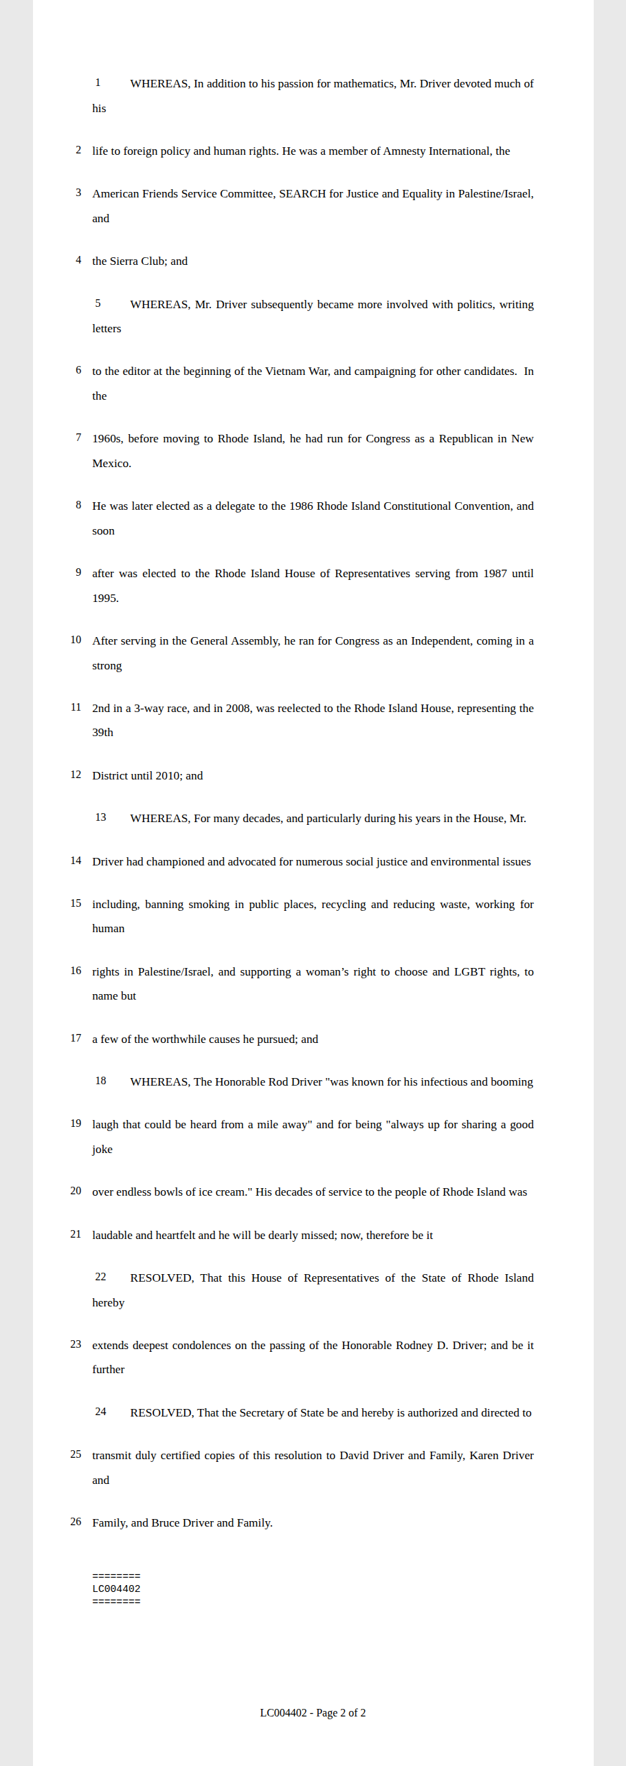WHEREAS, In addition to his passion for mathematics, Mr. Driver devoted much of his
life to foreign policy and human rights. He was a member of Amnesty International, the
American Friends Service Committee, SEARCH for Justice and Equality in Palestine/Israel, and
the Sierra Club; and
WHEREAS, Mr. Driver subsequently became more involved with politics, writing letters
to the editor at the beginning of the Vietnam War, and campaigning for other candidates. In the
1960s, before moving to Rhode Island, he had run for Congress as a Republican in New Mexico.
He was later elected as a delegate to the 1986 Rhode Island Constitutional Convention, and soon
after was elected to the Rhode Island House of Representatives serving from 1987 until 1995.
After serving in the General Assembly, he ran for Congress as an Independent, coming in a strong
2nd in a 3-way race, and in 2008, was reelected to the Rhode Island House, representing the 39th
District until 2010; and
WHEREAS, For many decades, and particularly during his years in the House, Mr.
Driver had championed and advocated for numerous social justice and environmental issues
including, banning smoking in public places, recycling and reducing waste, working for human
rights in Palestine/Israel, and supporting a woman’s right to choose and LGBT rights, to name but
a few of the worthwhile causes he pursued; and
WHEREAS, The Honorable Rod Driver "was known for his infectious and booming
laugh that could be heard from a mile away" and for being "always up for sharing a good joke
over endless bowls of ice cream." His decades of service to the people of Rhode Island was
laudable and heartfelt and he will be dearly missed; now, therefore be it
RESOLVED, That this House of Representatives of the State of Rhode Island hereby
extends deepest condolences on the passing of the Honorable Rodney D. Driver; and be it further
RESOLVED, That the Secretary of State be and hereby is authorized and directed to
transmit duly certified copies of this resolution to David Driver and Family, Karen Driver and
Family, and Bruce Driver and Family.
========
LC004402
========
LC004402 - Page 2 of 2